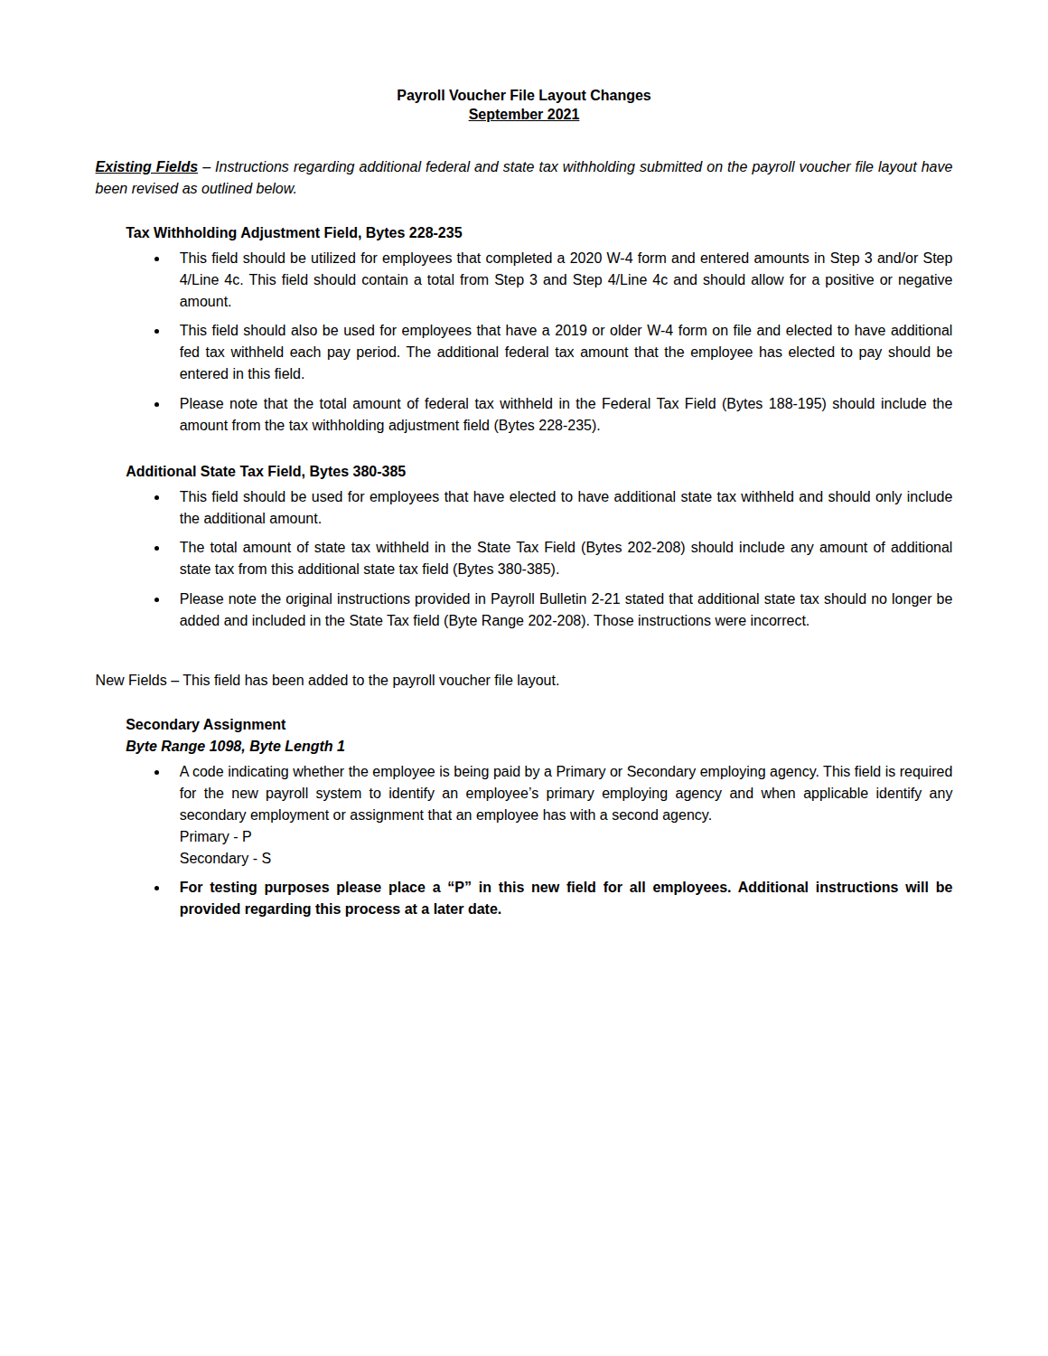Payroll Voucher File Layout ChangesSeptember 2021
Existing Fields – Instructions regarding additional federal and state tax withholding submitted on the payroll voucher file layout have been revised as outlined below.
Tax Withholding Adjustment Field, Bytes 228-235
This field should be utilized for employees that completed a 2020 W-4 form and entered amounts in Step 3 and/or Step 4/Line 4c. This field should contain a total from Step 3 and Step 4/Line 4c and should allow for a positive or negative amount.
This field should also be used for employees that have a 2019 or older W-4 form on file and elected to have additional fed tax withheld each pay period. The additional federal tax amount that the employee has elected to pay should be entered in this field.
Please note that the total amount of federal tax withheld in the Federal Tax Field (Bytes 188-195) should include the amount from the tax withholding adjustment field (Bytes 228-235).
Additional State Tax Field, Bytes 380-385
This field should be used for employees that have elected to have additional state tax withheld and should only include the additional amount.
The total amount of state tax withheld in the State Tax Field (Bytes 202-208) should include any amount of additional state tax from this additional state tax field (Bytes 380-385).
Please note the original instructions provided in Payroll Bulletin 2-21 stated that additional state tax should no longer be added and included in the State Tax field (Byte Range 202-208). Those instructions were incorrect.
New Fields – This field has been added to the payroll voucher file layout.
Secondary AssignmentByte Range 1098, Byte Length 1
A code indicating whether the employee is being paid by a Primary or Secondary employing agency. This field is required for the new payroll system to identify an employee’s primary employing agency and when applicable identify any secondary employment or assignment that an employee has with a second agency. Primary - P Secondary - S
For testing purposes please place a “P” in this new field for all employees. Additional instructions will be provided regarding this process at a later date.